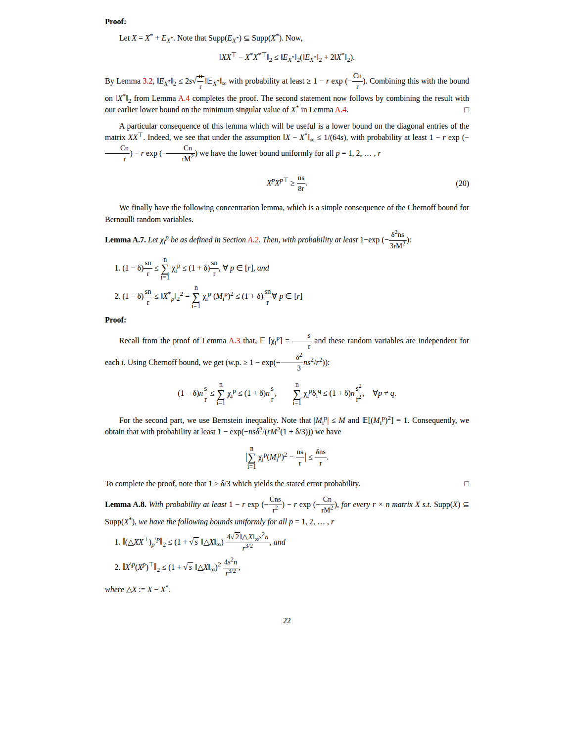Proof:
Let X = X* + EX*. Note that Supp(EX*) ⊆ Supp(X*). Now,
‖XX⊤ − X*X*⊤‖2 ≤ ‖EX*‖2(‖EX*‖2 + 2‖X*‖2).
By Lemma 3.2, ‖EX*‖2 ≤ 2s√nr‖𝔼X*‖∞ with probability at least ≥ 1 − r exp (−Cn r). Combining this with the bound on ‖X*‖2 from Lemma A.4 completes the proof. The second statement now follows by combining the result with our earlier lower bound on the minimum singular value of X* in Lemma A.4. □
A particular consequence of this lemma which will be useful is a lower bound on the diagonal entries of the matrix XX⊤. Indeed, we see that under the assumption ‖X − X*‖∞ ≤ 1/(64s), with probability at least 1 − r exp (−Cn r) − r exp (−Cn rM2) we have the lower bound uniformly for all p = 1, 2, … , r
XpXp⊤ ≥ ns 8r. (20)
We finally have the following concentration lemma, which is a simple consequence of the Chernoff bound for Bernoulli random variables.
Lemma A.7. Let χip be as defined in Section A.2. Then, with probability at least 1−exp (−δ2ns 3rM2):
(1 − δ)sn r ≤ n∑i=1 χip ≤ (1 + δ)sn r, ∀ p ∈ [r], and
(1 − δ)sn r ≤ ‖X*p‖22 = n∑i=1 χip (Mip)2 ≤ (1 + δ)sn r∀ p ∈ [r]
Proof:
Recall from the proof of Lemma A.3 that, 𝔼 [χip] = sr and these random variables are independent for each i. Using Chernoff bound, we get (w.p. ≥ 1 − exp(−δ23 ns2/r2)):
(1 − δ)nsr ≤ n∑i=1 χip ≤ (1 + δ)nsr, n∑i=1 χipδiq ≤ (1 + δ)ns2 r2, ∀p ≠ q.
For the second part, we use Bernstein inequality. Note that |Mip| ≤ M and 𝔼[(Mip)2] = 1. Consequently, we obtain that with probability at least 1 − exp(−nsδ2/(rM2(1 + δ/3))) we have
|n∑i=1 χip(Mip)2 − ns r| ≤ δns r.
To complete the proof, note that 1 ≥ δ/3 which yields the stated error probability. □
Lemma A.8. With probability at least 1 − r exp (−Cns r2) − r exp (−Cn rM2), for every r × n matrix X s.t. Supp(X) ⊆ Supp(X*), we have the following bounds uniformly for all p = 1, 2, … , r
‖(△XX⊤)p\p‖2 ≤ (1 + √s ‖△X‖∞) 4√2‖△X‖∞s2n r3/2, and
‖X\p(Xp)⊤‖2 ≤ (1 + √s ‖△X‖∞)2 4s2n r3/2,
where △X := X − X*.
22